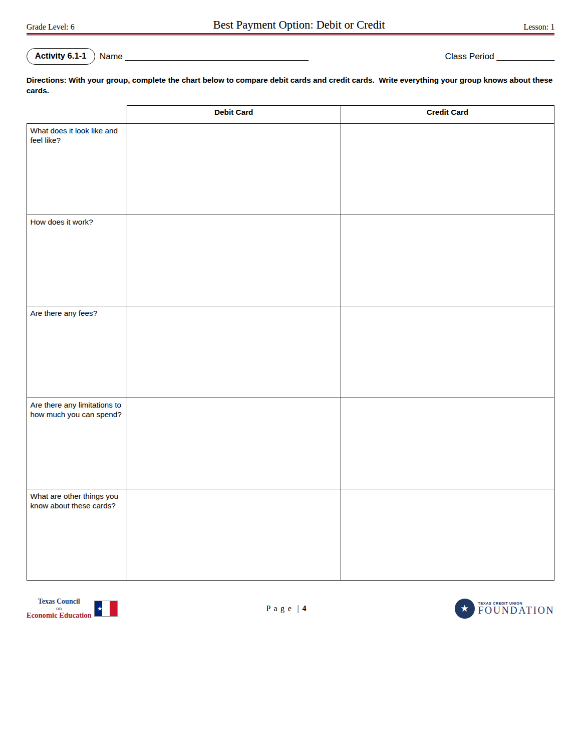Grade Level: 6
Best Payment Option: Debit or Credit
Lesson: 1
Activity 6.1-1
Name ______________________________________
Class Period ____________
Directions: With your group, complete the chart below to compare debit cards and credit cards. Write everything your group knows about these cards.
| | Debit Card | Credit Card |
| --- | --- | --- |
| What does it look like and feel like? | | |
| How does it work? | | |
| Are there any fees? | | |
| Are there any limitations to how much you can spend? | | |
| What are other things you know about these cards? | | |
Texas Council
on
Economic Education
P a g e | 4
★
Texas Credit Union
FOUNDATION